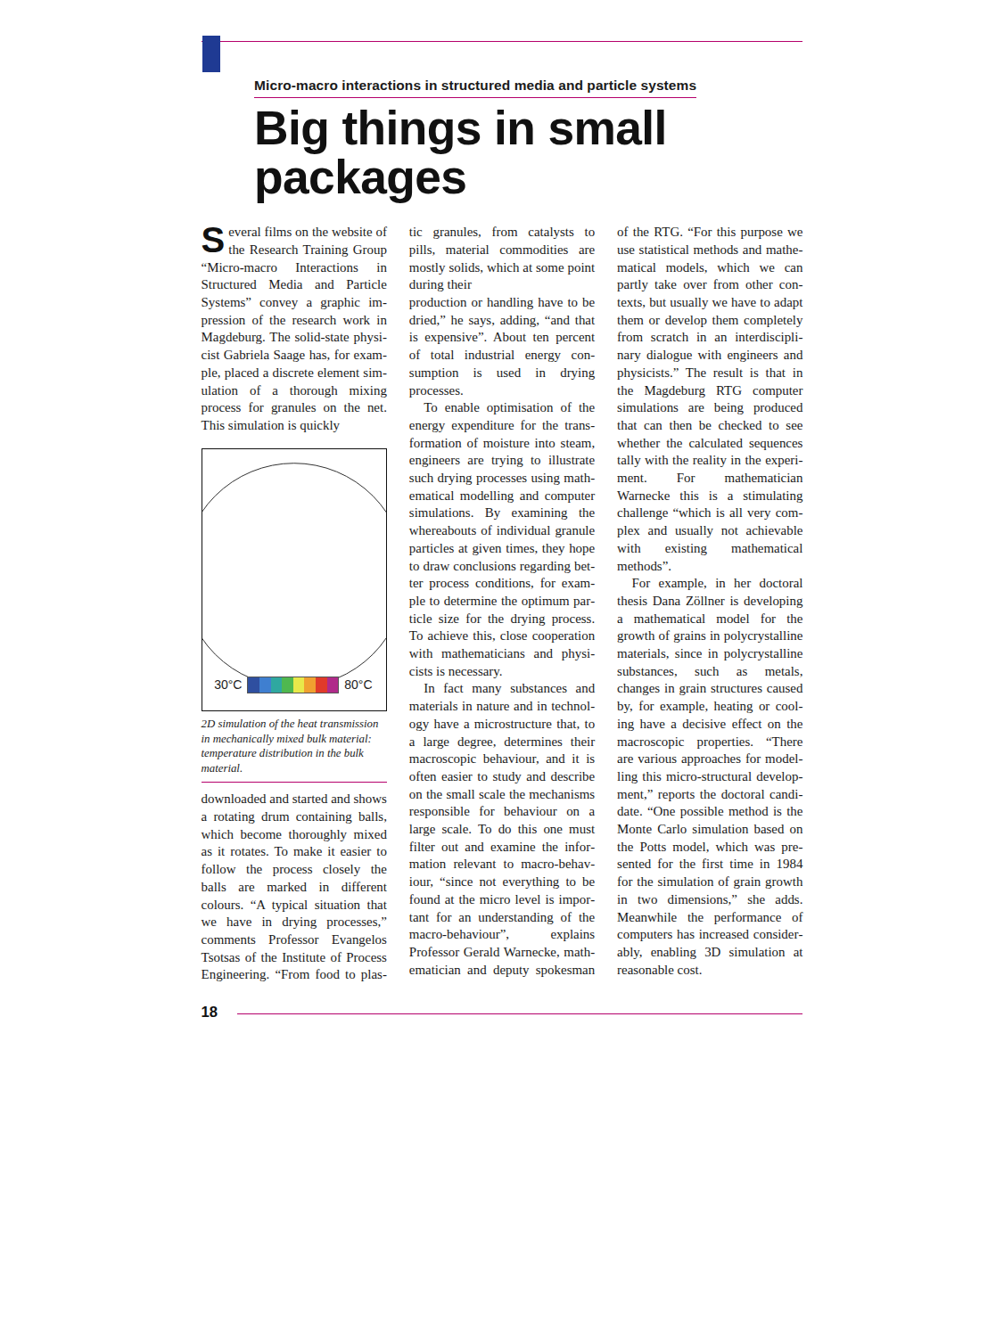Micro-macro interactions in structured media and particle systems
Big things in small packages
Several films on the website of the Research Training Group “Micro-macro Interactions in Structured Media and Particle Systems” convey a graphic impression of the research work in Magdeburg. The solid-state physicist Gabriela Saage has, for example, placed a discrete element simulation of a thorough mixing process for granules on the net. This simulation is quickly
30°C 80°C
Gabriela Saage
2D simulation of the heat transmission in mechanically mixed bulk material: temperature distribution in the bulk material.
downloaded and started and shows a rotating drum containing balls, which become thoroughly mixed as it rotates. To make it easier to follow the process closely the balls are marked in different colours. “A typical situation that we have in drying processes,” comments Professor Evangelos Tsotsas of the Institute of Process Engineering. “From food to plastic granules, from catalysts to pills, material commodities are mostly solids, which at some point during their
production or handling have to be dried,” he says, adding, “and that is expensive”. About ten percent of total industrial energy consumption is used in drying processes.
To enable optimisation of the energy expenditure for the transformation of moisture into steam, engineers are trying to illustrate such drying processes using mathematical modelling and computer simulations. By examining the whereabouts of individual granule particles at given times, they hope to draw conclusions regarding better process conditions, for example to determine the optimum particle size for the drying process. To achieve this, close cooperation with mathematicians and physicists is necessary.
In fact many substances and materials in nature and in technology have a microstructure that, to a large degree, determines their macroscopic behaviour, and it is often easier to study and describe on the small scale the mechanisms responsible for behaviour on a large scale. To do this one must filter out and examine the information relevant to macro-behaviour, “since not everything to be found at the micro level is important for an understanding of the macro-behaviour”, explains Professor Gerald Warnecke, mathematician and deputy spokesman of the RTG. “For this purpose we use statistical methods and mathematical models, which we can partly take over from other contexts, but usually we have to adapt them or develop them completely from scratch in an interdisciplinary dialogue with engineers and physicists.” The result is that in the Magdeburg RTG computer simulations are being produced that can then be checked to see whether the calculated sequences tally with the reality in the experiment. For mathematician Warnecke this is a stimulating challenge “which is all very complex and usually not achievable with existing mathematical methods”.
For example, in her doctoral thesis Dana Zöllner is developing a mathematical model for the growth of grains in polycrystalline materials, since in polycrystalline substances, such as metals, changes in grain structures caused by, for example, heating or cooling have a decisive effect on the macroscopic properties. “There are various approaches for modelling this micro-structural development,” reports the doctoral candidate. “One possible method is the Monte Carlo simulation based on the Potts model, which was presented for the first time in 1984 for the simulation of grain growth in two dimensions,” she adds. Meanwhile the performance of computers has increased considerably, enabling 3D simulation at reasonable cost.
18